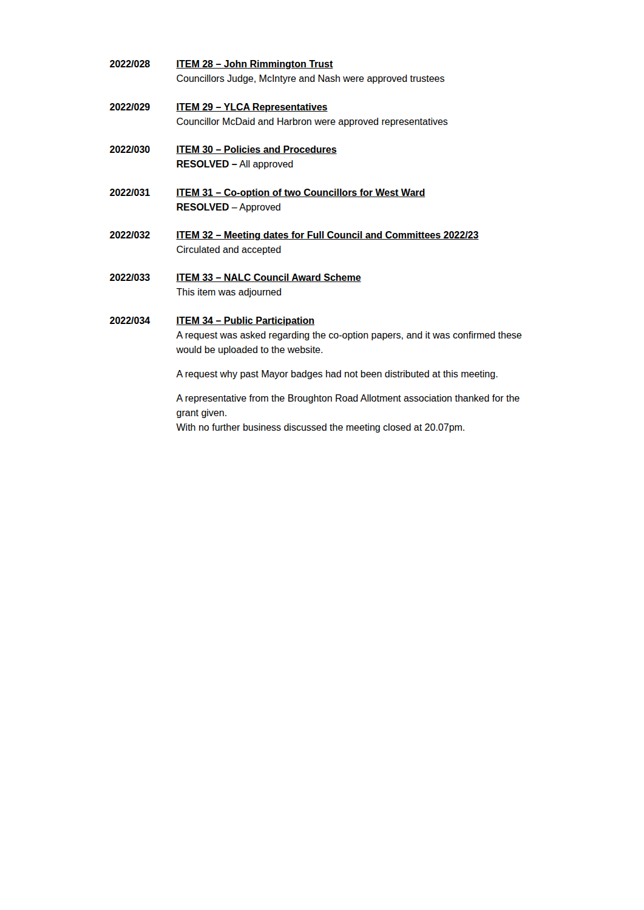2022/028
ITEM 28 – John Rimmington Trust
Councillors Judge, McIntyre and Nash were approved trustees
2022/029
ITEM 29 – YLCA Representatives
Councillor McDaid and Harbron were approved representatives
2022/030
ITEM 30 – Policies and Procedures
RESOLVED – All approved
2022/031
ITEM 31 – Co-option of two Councillors for West Ward
RESOLVED – Approved
2022/032
ITEM 32 – Meeting dates for Full Council and Committees 2022/23
Circulated and accepted
2022/033
ITEM 33 – NALC Council Award Scheme
This item was adjourned
2022/034
ITEM 34 – Public Participation
A request was asked regarding the co-option papers, and it was confirmed these would be uploaded to the website.
A request why past Mayor badges had not been distributed at this meeting.
A representative from the Broughton Road Allotment association thanked for the grant given.
With no further business discussed the meeting closed at 20.07pm.